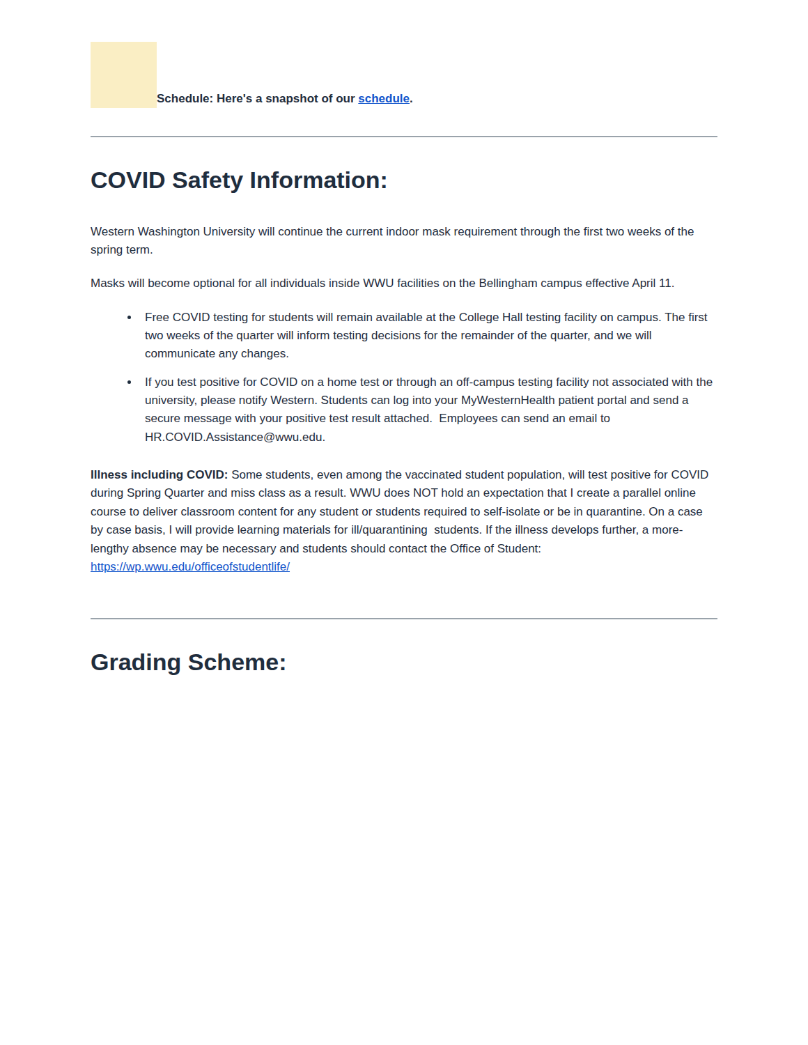Schedule: Here's a snapshot of our schedule.
COVID Safety Information:
Western Washington University will continue the current indoor mask requirement through the first two weeks of the spring term.
Masks will become optional for all individuals inside WWU facilities on the Bellingham campus effective April 11.
Free COVID testing for students will remain available at the College Hall testing facility on campus. The first two weeks of the quarter will inform testing decisions for the remainder of the quarter, and we will communicate any changes.
If you test positive for COVID on a home test or through an off-campus testing facility not associated with the university, please notify Western. Students can log into your MyWesternHealth patient portal and send a secure message with your positive test result attached. Employees can send an email to HR.COVID.Assistance@wwu.edu.
Illness including COVID: Some students, even among the vaccinated student population, will test positive for COVID during Spring Quarter and miss class as a result. WWU does NOT hold an expectation that I create a parallel online course to deliver classroom content for any student or students required to self-isolate or be in quarantine. On a case by case basis, I will provide learning materials for ill/quarantining students. If the illness develops further, a more-lengthy absence may be necessary and students should contact the Office of Student: https://wp.wwu.edu/officeofstudentlife/
Grading Scheme: